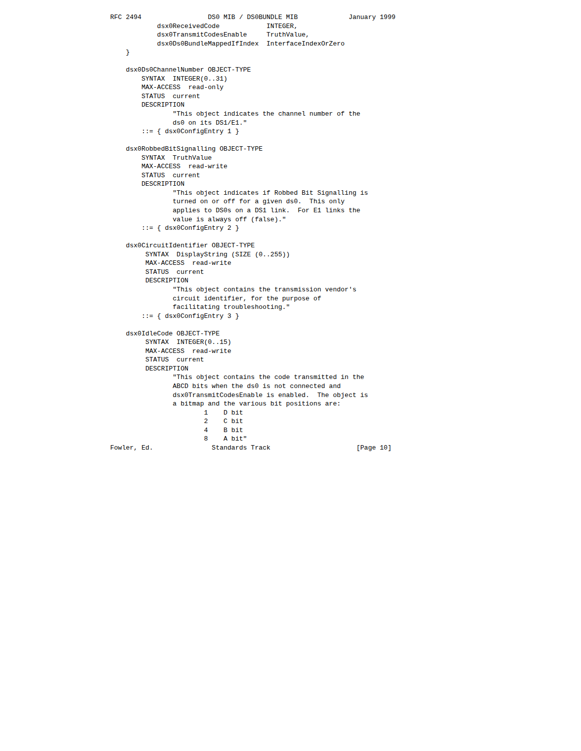RFC 2494                 DS0 MIB / DS0BUNDLE MIB             January 1999
            dsx0ReceivedCode            INTEGER,
            dsx0TransmitCodesEnable     TruthValue,
            dsx0Ds0BundleMappedIfIndex  InterfaceIndexOrZero
    }

    dsx0Ds0ChannelNumber OBJECT-TYPE
        SYNTAX  INTEGER(0..31)
        MAX-ACCESS  read-only
        STATUS  current
        DESCRIPTION
                "This object indicates the channel number of the
                ds0 on its DS1/E1."
        ::= { dsx0ConfigEntry 1 }

    dsx0RobbedBitSignalling OBJECT-TYPE
        SYNTAX  TruthValue
        MAX-ACCESS  read-write
        STATUS  current
        DESCRIPTION
                "This object indicates if Robbed Bit Signalling is
                turned on or off for a given ds0.  This only
                applies to DS0s on a DS1 link.  For E1 links the
                value is always off (false)."
        ::= { dsx0ConfigEntry 2 }

    dsx0CircuitIdentifier OBJECT-TYPE
         SYNTAX  DisplayString (SIZE (0..255))
         MAX-ACCESS  read-write
         STATUS  current
         DESCRIPTION
                "This object contains the transmission vendor's
                circuit identifier, for the purpose of
                facilitating troubleshooting."
        ::= { dsx0ConfigEntry 3 }

    dsx0IdleCode OBJECT-TYPE
         SYNTAX  INTEGER(0..15)
         MAX-ACCESS  read-write
         STATUS  current
         DESCRIPTION
                "This object contains the code transmitted in the
                ABCD bits when the ds0 is not connected and
                dsx0TransmitCodesEnable is enabled.  The object is
                a bitmap and the various bit positions are:
                        1    D bit
                        2    C bit
                        4    B bit
                        8    A bit"
Fowler, Ed.               Standards Track                      [Page 10]